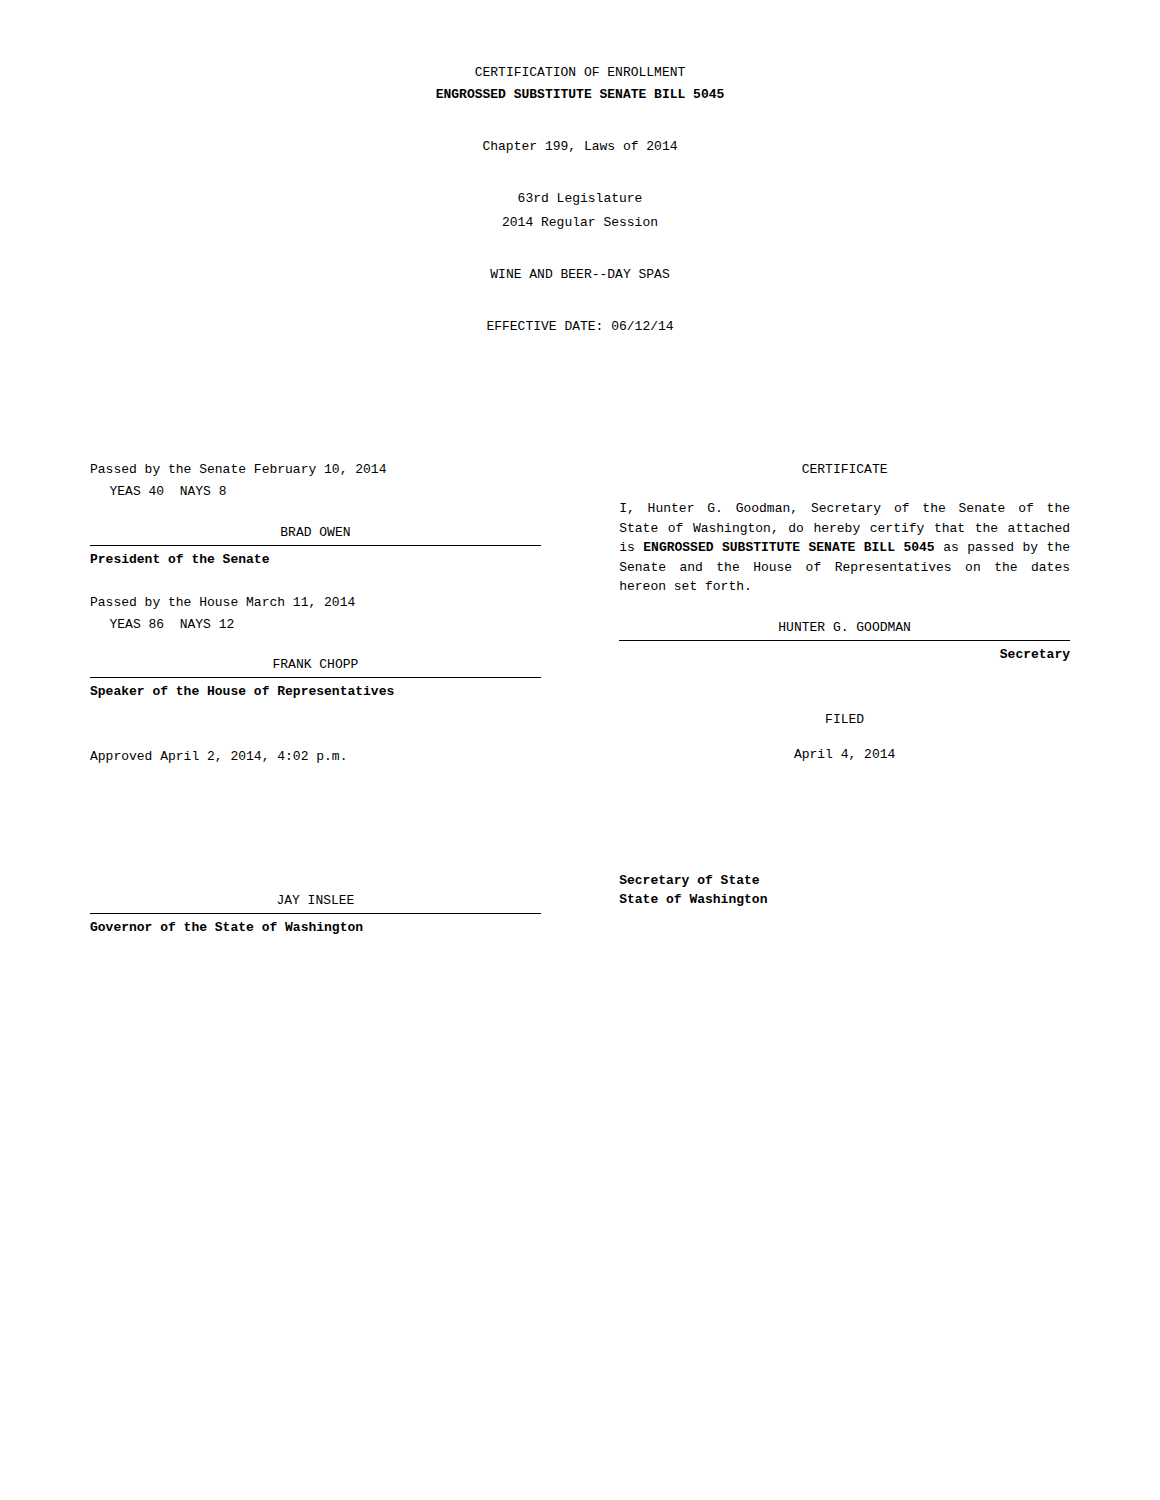CERTIFICATION OF ENROLLMENT
ENGROSSED SUBSTITUTE SENATE BILL 5045
Chapter 199, Laws of 2014
63rd Legislature
2014 Regular Session
WINE AND BEER--DAY SPAS
EFFECTIVE DATE: 06/12/14
Passed by the Senate February 10, 2014
YEAS 40 NAYS 8
BRAD OWEN
President of the Senate
Passed by the House March 11, 2014
YEAS 86 NAYS 12
FRANK CHOPP
Speaker of the House of Representatives
Approved April 2, 2014, 4:02 p.m.
CERTIFICATE
I, Hunter G. Goodman, Secretary of the Senate of the State of Washington, do hereby certify that the attached is ENGROSSED SUBSTITUTE SENATE BILL 5045 as passed by the Senate and the House of Representatives on the dates hereon set forth.
HUNTER G. GOODMAN
Secretary
FILED
April 4, 2014
JAY INSLEE
Governor of the State of Washington
Secretary of State
State of Washington